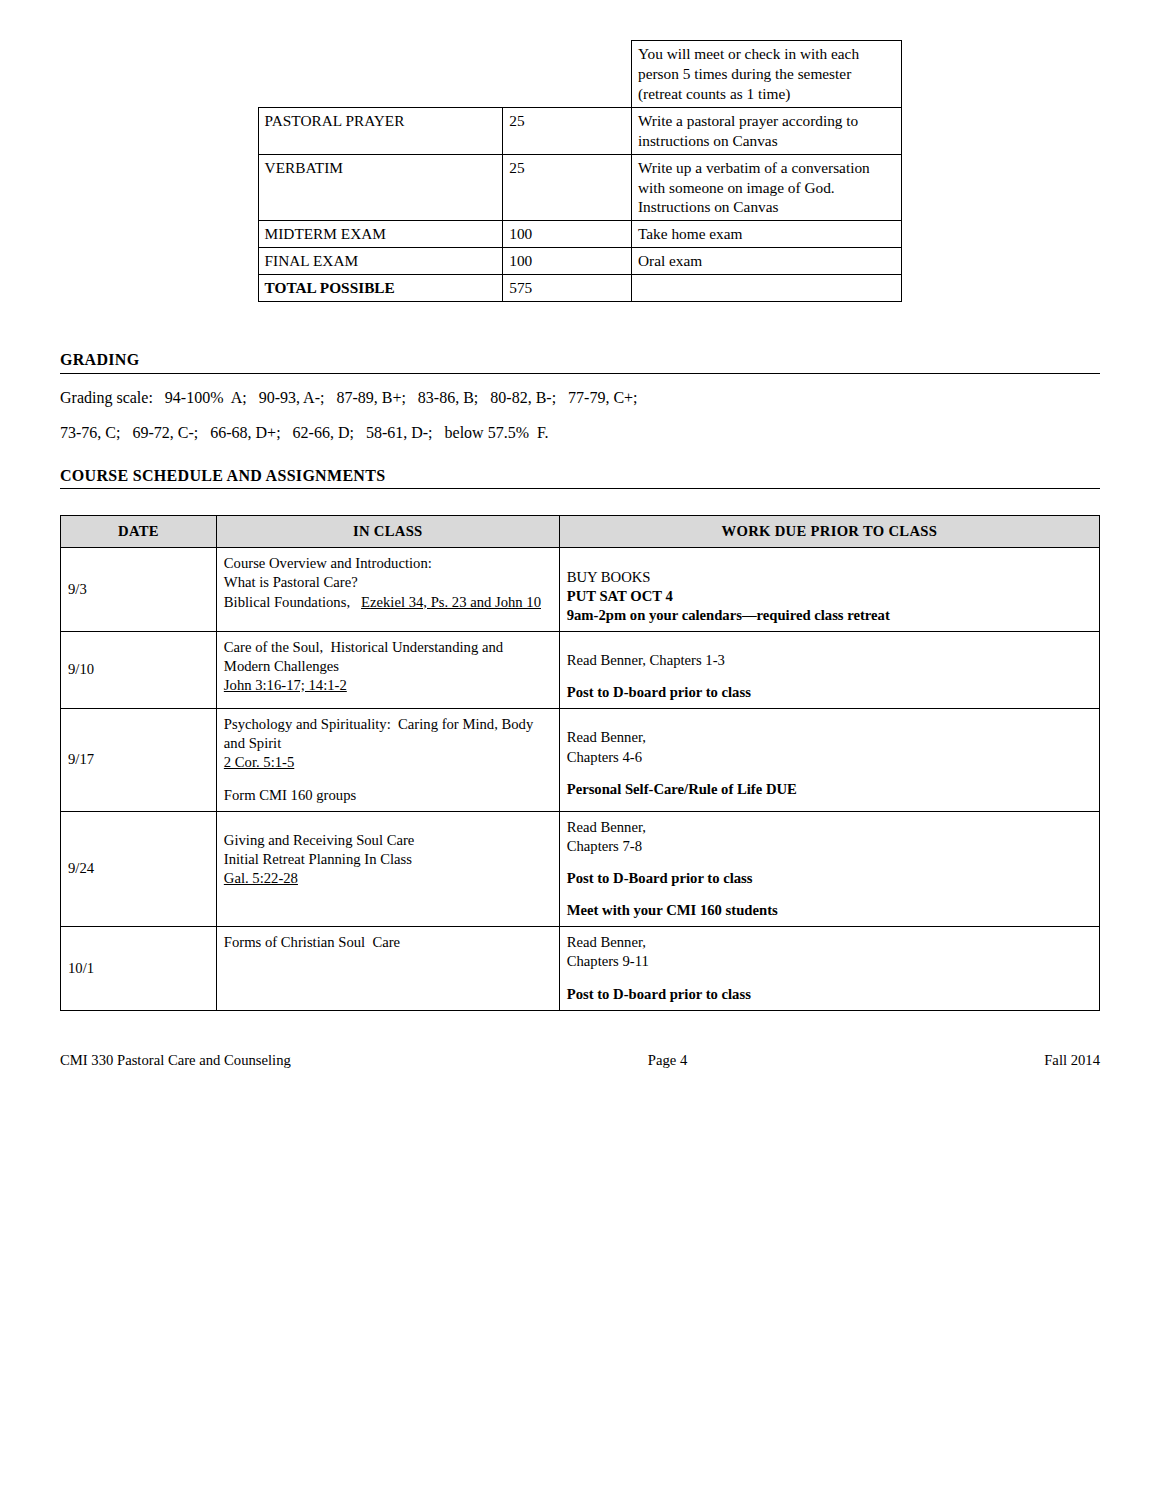| | | You will meet or check in with each person 5 times during the semester (retreat counts as 1 time) |
| PASTORAL PRAYER | 25 | Write a pastoral prayer according to instructions on Canvas |
| VERBATIM | 25 | Write up a verbatim of a conversation with someone on image of God. Instructions on Canvas |
| MIDTERM EXAM | 100 | Take home exam |
| FINAL EXAM | 100 | Oral exam |
| TOTAL POSSIBLE | 575 | |
GRADING
Grading scale: 94-100% A; 90-93, A-; 87-89, B+; 83-86, B; 80-82, B-; 77-79, C+;
73-76, C; 69-72, C-; 66-68, D+; 62-66, D; 58-61, D-; below 57.5% F.
COURSE SCHEDULE AND ASSIGNMENTS
| DATE | IN CLASS | WORK DUE PRIOR TO CLASS |
| --- | --- | --- |
| 9/3 | Course Overview and Introduction: What is Pastoral Care? Biblical Foundations, Ezekiel 34, Ps. 23 and John 10 | BUY BOOKS PUT SAT OCT 4 9am-2pm on your calendars—required class retreat |
| 9/10 | Care of the Soul, Historical Understanding and Modern Challenges John 3:16-17; 14:1-2 | Read Benner, Chapters 1-3 Post to D-board prior to class |
| 9/17 | Psychology and Spirituality: Caring for Mind, Body and Spirit 2 Cor. 5:1-5 Form CMI 160 groups | Read Benner, Chapters 4-6 Personal Self-Care/Rule of Life DUE |
| 9/24 | Giving and Receiving Soul Care Initial Retreat Planning In Class Gal. 5:22-28 | Read Benner, Chapters 7-8 Post to D-Board prior to class Meet with your CMI 160 students |
| 10/1 | Forms of Christian Soul Care | Read Benner, Chapters 9-11 Post to D-board prior to class |
CMI 330 Pastoral Care and Counseling Page 4 Fall 2014